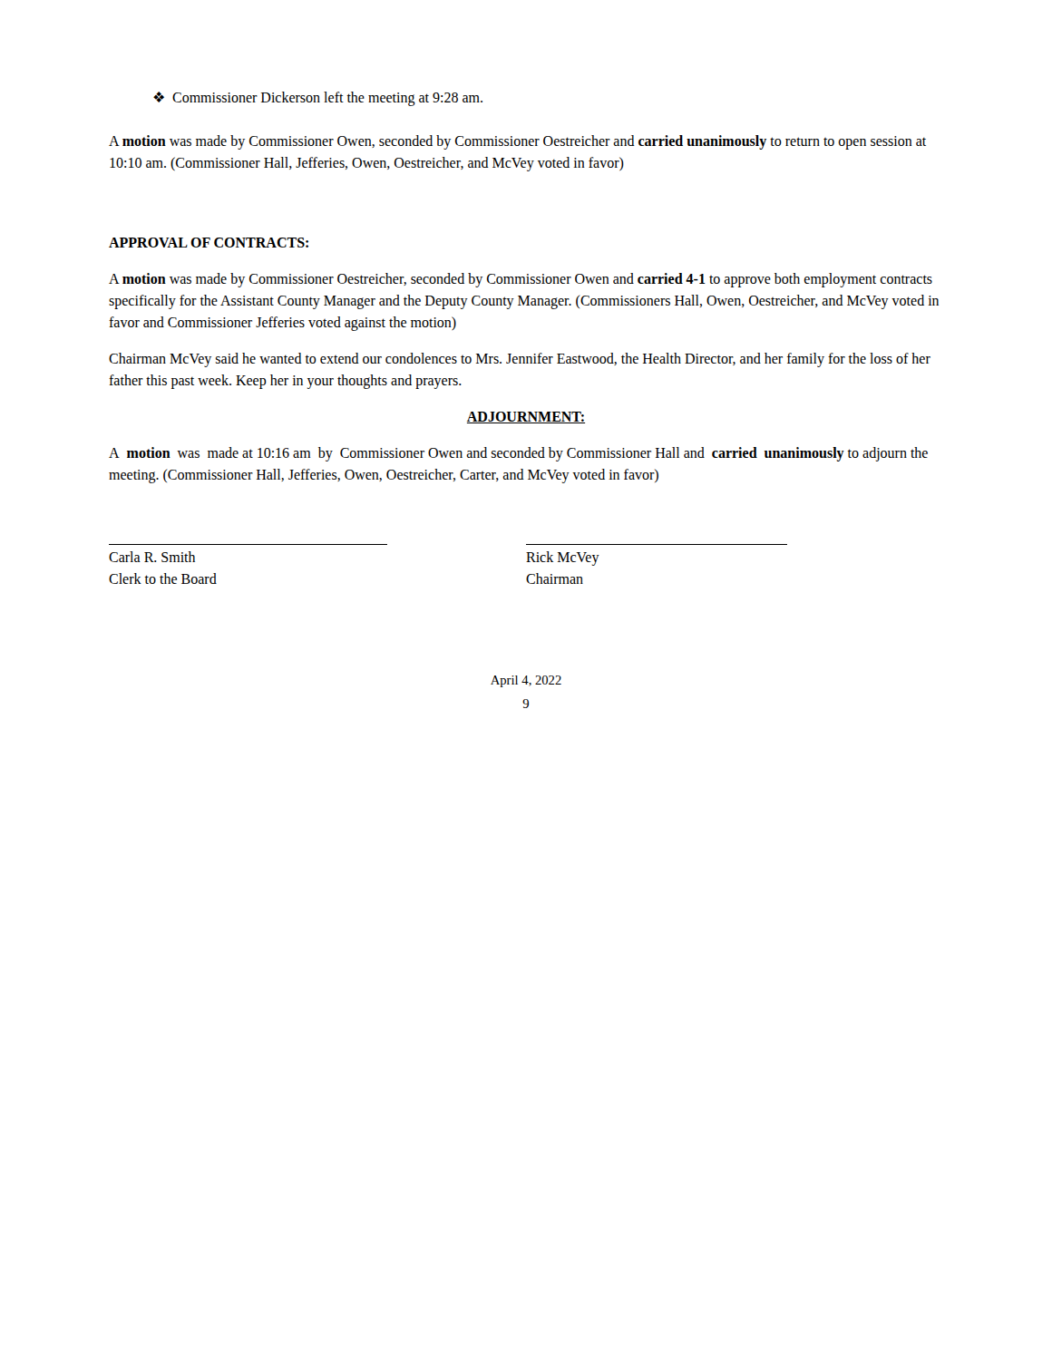Commissioner Dickerson left the meeting at 9:28 am.
A motion was made by Commissioner Owen, seconded by Commissioner Oestreicher and carried unanimously to return to open session at 10:10 am. (Commissioner Hall, Jefferies, Owen, Oestreicher, and McVey voted in favor)
APPROVAL OF CONTRACTS:
A motion was made by Commissioner Oestreicher, seconded by Commissioner Owen and carried 4-1 to approve both employment contracts specifically for the Assistant County Manager and the Deputy County Manager. (Commissioners Hall, Owen, Oestreicher, and McVey voted in favor and Commissioner Jefferies voted against the motion)
Chairman McVey said he wanted to extend our condolences to Mrs. Jennifer Eastwood, the Health Director, and her family for the loss of her father this past week. Keep her in your thoughts and prayers.
ADJOURNMENT:
A motion was made at 10:16 am by Commissioner Owen and seconded by Commissioner Hall and carried unanimously to adjourn the meeting. (Commissioner Hall, Jefferies, Owen, Oestreicher, Carter, and McVey voted in favor)
| Carla R. Smith Clerk to the Board | Rick McVey Chairman |
April 4, 2022
9